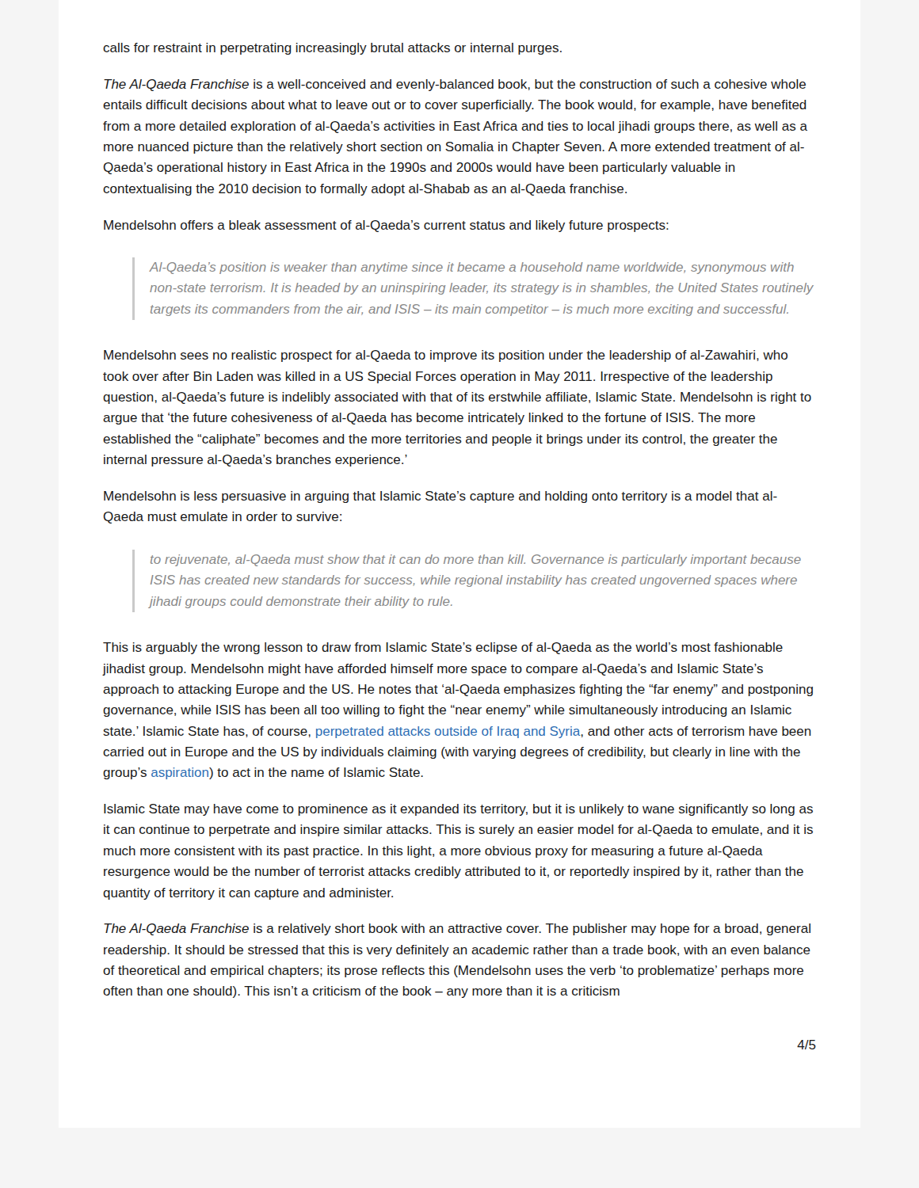calls for restraint in perpetrating increasingly brutal attacks or internal purges.
The Al-Qaeda Franchise is a well-conceived and evenly-balanced book, but the construction of such a cohesive whole entails difficult decisions about what to leave out or to cover superficially. The book would, for example, have benefited from a more detailed exploration of al-Qaeda’s activities in East Africa and ties to local jihadi groups there, as well as a more nuanced picture than the relatively short section on Somalia in Chapter Seven. A more extended treatment of al-Qaeda’s operational history in East Africa in the 1990s and 2000s would have been particularly valuable in contextualising the 2010 decision to formally adopt al-Shabab as an al-Qaeda franchise.
Mendelsohn offers a bleak assessment of al-Qaeda’s current status and likely future prospects:
Al-Qaeda’s position is weaker than anytime since it became a household name worldwide, synonymous with non-state terrorism. It is headed by an uninspiring leader, its strategy is in shambles, the United States routinely targets its commanders from the air, and ISIS – its main competitor – is much more exciting and successful.
Mendelsohn sees no realistic prospect for al-Qaeda to improve its position under the leadership of al-Zawahiri, who took over after Bin Laden was killed in a US Special Forces operation in May 2011. Irrespective of the leadership question, al-Qaeda’s future is indelibly associated with that of its erstwhile affiliate, Islamic State. Mendelsohn is right to argue that ‘the future cohesiveness of al-Qaeda has become intricately linked to the fortune of ISIS. The more established the “caliphate” becomes and the more territories and people it brings under its control, the greater the internal pressure al-Qaeda’s branches experience.’
Mendelsohn is less persuasive in arguing that Islamic State’s capture and holding onto territory is a model that al-Qaeda must emulate in order to survive:
to rejuvenate, al-Qaeda must show that it can do more than kill. Governance is particularly important because ISIS has created new standards for success, while regional instability has created ungoverned spaces where jihadi groups could demonstrate their ability to rule.
This is arguably the wrong lesson to draw from Islamic State’s eclipse of al-Qaeda as the world’s most fashionable jihadist group. Mendelsohn might have afforded himself more space to compare al-Qaeda’s and Islamic State’s approach to attacking Europe and the US. He notes that ‘al-Qaeda emphasizes fighting the “far enemy” and postponing governance, while ISIS has been all too willing to fight the “near enemy” while simultaneously introducing an Islamic state.’ Islamic State has, of course, perpetrated attacks outside of Iraq and Syria, and other acts of terrorism have been carried out in Europe and the US by individuals claiming (with varying degrees of credibility, but clearly in line with the group’s aspiration) to act in the name of Islamic State.
Islamic State may have come to prominence as it expanded its territory, but it is unlikely to wane significantly so long as it can continue to perpetrate and inspire similar attacks. This is surely an easier model for al-Qaeda to emulate, and it is much more consistent with its past practice. In this light, a more obvious proxy for measuring a future al-Qaeda resurgence would be the number of terrorist attacks credibly attributed to it, or reportedly inspired by it, rather than the quantity of territory it can capture and administer.
The Al-Qaeda Franchise is a relatively short book with an attractive cover. The publisher may hope for a broad, general readership. It should be stressed that this is very definitely an academic rather than a trade book, with an even balance of theoretical and empirical chapters; its prose reflects this (Mendelsohn uses the verb ‘to problematize’ perhaps more often than one should). This isn’t a criticism of the book – any more than it is a criticism
4/5